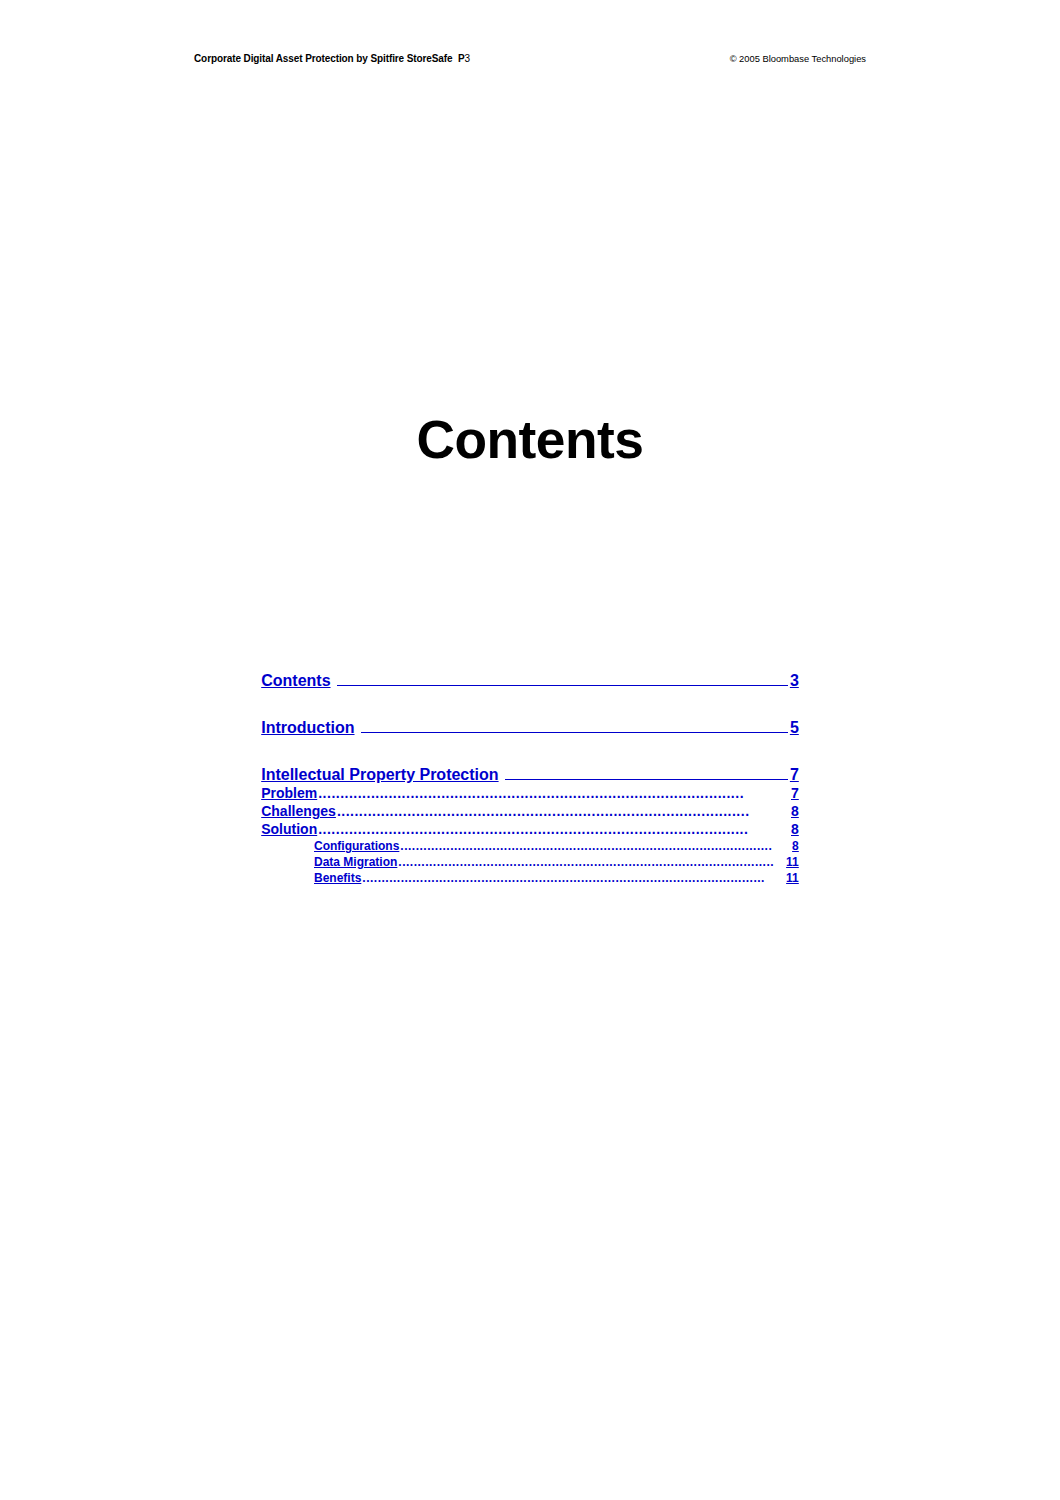Corporate Digital Asset Protection by Spitfire StoreSafe P3
© 2005 Bloombase Technologies
Contents
Contents 3
Introduction 5
Intellectual Property Protection 7
Problem ................................................................................................. 7
Challenges .............................................................................................. 8
Solution .................................................................................................. 8
Configurations ................................................................................................. 8
Data Migration .................................................................................................. 11
Benefits ......................................................................................................... 11